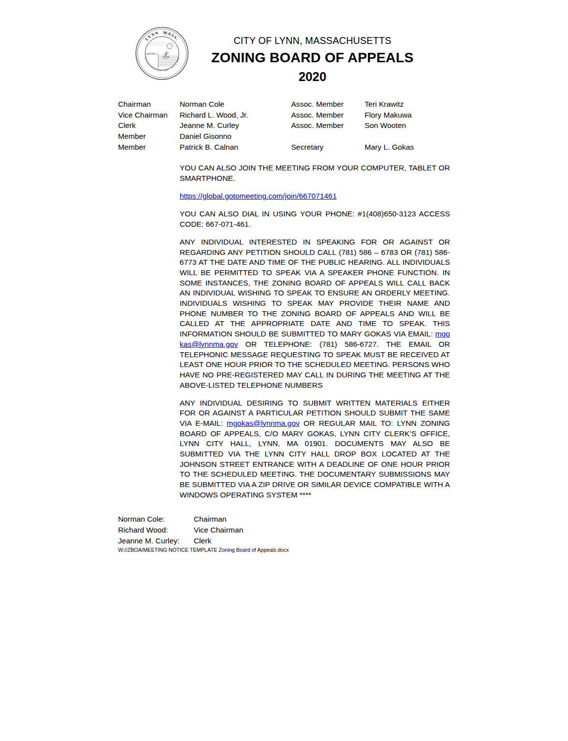LYNN MASS. INSTITUTED A.D. 1629 · CITY 1850
CITY OF LYNN, MASSACHUSETTS
ZONING BOARD OF APPEALS
2020
| Chairman | Norman Cole | Assoc. Member | Teri Krawitz |
| Vice Chairman | Richard L. Wood, Jr. | Assoc. Member | Flory Makuwa |
| Clerk | Jeanne M. Curley | Assoc. Member | Son Wooten |
| Member | Daniel Gisonno | | |
| Member | Patrick B. Calnan | Secretary | Mary L. Gokas |
YOU CAN ALSO JOIN THE MEETING FROM YOUR COMPUTER, TABLET OR SMARTPHONE.
https://global.gotomeeting.com/join/667071461
YOU CAN ALSO DIAL IN USING YOUR PHONE: #1(408)650-3123 ACCESS CODE: 667-071-461.
ANY INDIVIDUAL INTERESTED IN SPEAKING FOR OR AGAINST OR REGARDING ANY PETITION SHOULD CALL (781) 586 – 6783 OR (781) 586-6773 AT THE DATE AND TIME OF THE PUBLIC HEARING. ALL INDIVIDUALS WILL BE PERMITTED TO SPEAK VIA A SPEAKER PHONE FUNCTION. IN SOME INSTANCES, THE ZONING BOARD OF APPEALS WILL CALL BACK AN INDIVIDUAL WISHING TO SPEAK TO ENSURE AN ORDERLY MEETING. INDIVIDUALS WISHING TO SPEAK MAY PROVIDE THEIR NAME AND PHONE NUMBER TO THE ZONING BOARD OF APPEALS AND WILL BE CALLED AT THE APPROPRIATE DATE AND TIME TO SPEAK. THIS INFORMATION SHOULD BE SUBMITTED TO MARY GOKAS VIA EMAIL: mgokas@lynnma.gov OR TELEPHONE: (781) 586-6727. THE EMAIL OR TELEPHONIC MESSAGE REQUESTING TO SPEAK MUST BE RECEIVED AT LEAST ONE HOUR PRIOR TO THE SCHEDULED MEETING. PERSONS WHO HAVE NO PRE-REGISTERED MAY CALL IN DURING THE MEETING AT THE ABOVE-LISTED TELEPHONE NUMBERS
ANY INDIVIDUAL DESIRING TO SUBMIT WRITTEN MATERIALS EITHER FOR OR AGAINST A PARTICULAR PETITION SHOULD SUBMIT THE SAME VIA E-MAIL: mgokas@lynnma.gov OR REGULAR MAIL TO: LYNN ZONING BOARD OF APPEALS, C/O MARY GOKAS, LYNN CITY CLERK’S OFFICE, LYNN CITY HALL, LYNN, MA 01901. DOCUMENTS MAY ALSO BE SUBMITTED VIA THE LYNN CITY HALL DROP BOX LOCATED AT THE JOHNSON STREET ENTRANCE WITH A DEADLINE OF ONE HOUR PRIOR TO THE SCHEDULED MEETING. THE DOCUMENTARY SUBMISSIONS MAY BE SUBMITTED VIA A ZIP DRIVE OR SIMILAR DEVICE COMPATIBLE WITH A WINDOWS OPERATING SYSTEM ****
| Norman Cole: | Chairman |
| Richard Wood: | Vice Chairman |
| Jeanne M. Curley: | Clerk |
W://ZBOA/MEETING NOTICE TEMPLATE Zoning Board of Appeals.docx